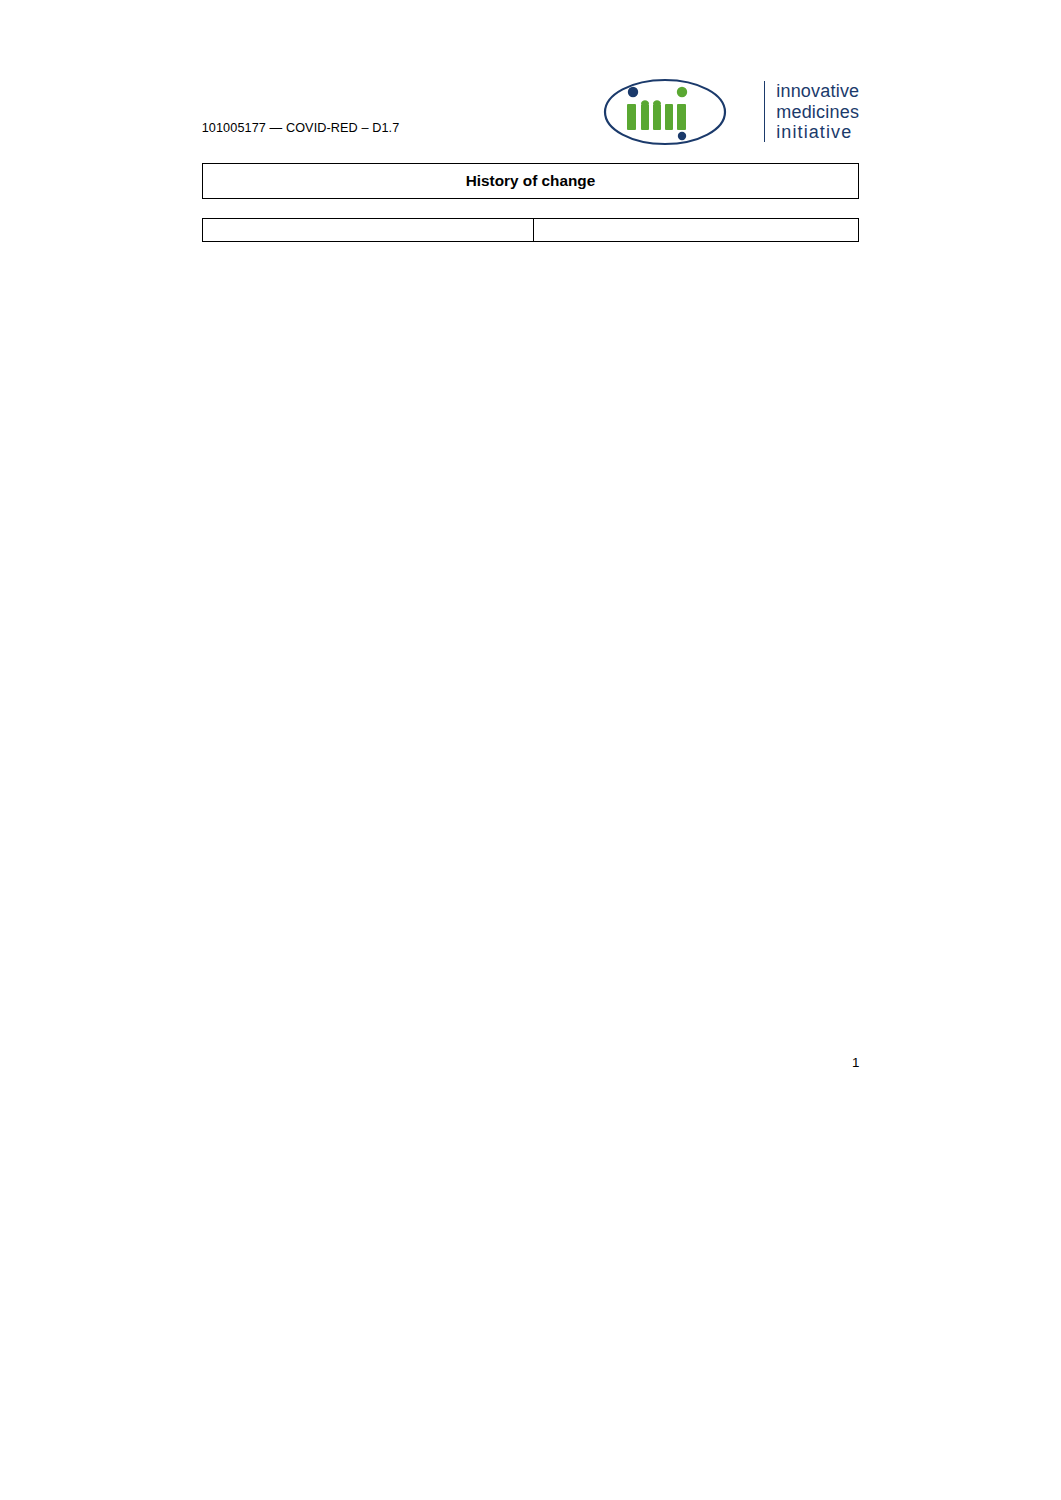101005177 — COVID-RED – D1.7
innovative medicines initiative
History of change
1